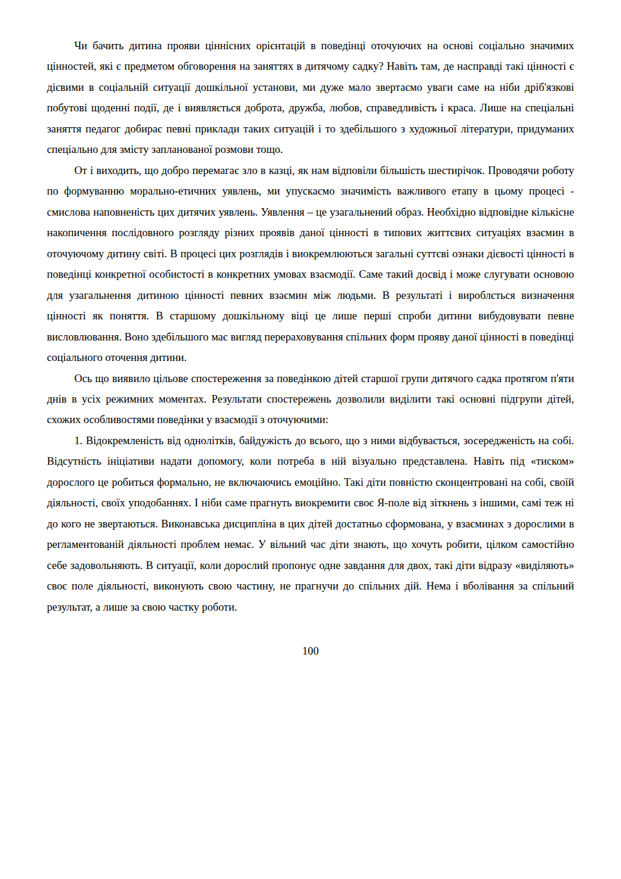Чи бачить дитина прояви ціннісних орієнтацій в поведінці оточуючих на основі соціально значимих цінностей, які є предметом обговорення на заняттях в дитячому садку? Навіть там, де насправді такі цінності є дієвими в соціальній ситуації дошкільної установи, ми дуже мало звертаємо уваги саме на ніби дріб'язкові побутові щоденні події, де і виявляється доброта, дружба, любов, справедливість і краса. Лише на спеціальні заняття педагог добирає певні приклади таких ситуацій і то здебільшого з художньої літератури, придуманих спеціально для змісту запланованої розмови тощо.
От і виходить, що добро перемагає зло в казці, як нам відповіли більшість шестирічок. Проводячи роботу по формуванню морально-етичних уявлень, ми упускаємо значимість важливого етапу в цьому процесі - смислова наповненість цих дитячих уявлень. Уявлення – це узагальнений образ. Необхідно відповідне кількісне накопичення послідовного розгляду різних проявів даної цінності в типових життєвих ситуаціях взаємин в оточуючому дитину світі. В процесі цих розглядів і виокремлюються загальні суттєві ознаки дієвості цінності в поведінці конкретної особистості в конкретних умовах взаємодії. Саме такий досвід і може слугувати основою для узагальнення дитиною цінності певних взаємин між людьми. В результаті і вироблється визначення цінності як поняття. В старшому дошкільному віці це лише перші спроби дитини вибудовувати певне висловлювання. Воно здебільшого має вигляд перераховування спільних форм прояву даної цінності в поведінці соціального оточення дитини.
Ось що виявило цільове спостереження за поведінкою дітей старшої групи дитячого садка протягом п'яти днів в усіх режимних моментах. Результати спостережень дозволили виділити такі основні підгрупи дітей, схожих особливостями поведінки у взаємодії з оточуючими:
1. Відокремленість від однолітків, байдужість до всього, що з ними відбувається, зосередженість на собі. Відсутність ініціативи надати допомогу, коли потреба в ній візуально представлена. Навіть під «тиском» дорослого це робиться формально, не включаючись емоційно. Такі діти повністю сконцентровані на собі, своїй діяльності, своїх уподобаннях. І ніби саме прагнуть виокремити своє Я-поле від зіткнень з іншими, самі теж ні до кого не звертаються. Виконавська дисципліна в цих дітей достатньо сформована, у взаєминах з дорослими в регламентованій діяльності проблем немає. У вільний час діти знають, що хочуть робити, цілком самостійно себе задовольняють. В ситуації, коли дорослий пропонує одне завдання для двох, такі діти відразу «виділяють» своє поле діяльності, виконують свою частину, не прагнучи до спільних дій. Нема і вболівання за спільний результат, а лише за свою частку роботи.
100